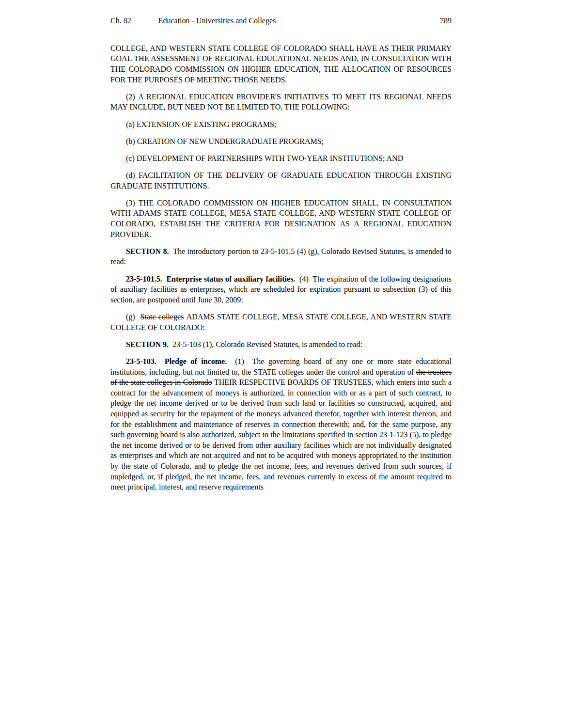Ch. 82 Education - Universities and Colleges 789
COLLEGE, AND WESTERN STATE COLLEGE OF COLORADO SHALL HAVE AS THEIR PRIMARY GOAL THE ASSESSMENT OF REGIONAL EDUCATIONAL NEEDS AND, IN CONSULTATION WITH THE COLORADO COMMISSION ON HIGHER EDUCATION, THE ALLOCATION OF RESOURCES FOR THE PURPOSES OF MEETING THOSE NEEDS.
(2) A REGIONAL EDUCATION PROVIDER'S INITIATIVES TO MEET ITS REGIONAL NEEDS MAY INCLUDE, BUT NEED NOT BE LIMITED TO, THE FOLLOWING:
(a) EXTENSION OF EXISTING PROGRAMS;
(b) CREATION OF NEW UNDERGRADUATE PROGRAMS;
(c) DEVELOPMENT OF PARTNERSHIPS WITH TWO-YEAR INSTITUTIONS; AND
(d) FACILITATION OF THE DELIVERY OF GRADUATE EDUCATION THROUGH EXISTING GRADUATE INSTITUTIONS.
(3) THE COLORADO COMMISSION ON HIGHER EDUCATION SHALL, IN CONSULTATION WITH ADAMS STATE COLLEGE, MESA STATE COLLEGE, AND WESTERN STATE COLLEGE OF COLORADO, ESTABLISH THE CRITERIA FOR DESIGNATION AS A REGIONAL EDUCATION PROVIDER.
SECTION 8. The introductory portion to 23-5-101.5 (4) (g), Colorado Revised Statutes, is amended to read:
23-5-101.5. Enterprise status of auxiliary facilities. (4) The expiration of the following designations of auxiliary facilities as enterprises, which are scheduled for expiration pursuant to subsection (3) of this section, are postponed until June 30, 2009:
(g) State colleges ADAMS STATE COLLEGE, MESA STATE COLLEGE, AND WESTERN STATE COLLEGE OF COLORADO:
SECTION 9. 23-5-103 (1), Colorado Revised Statutes, is amended to read:
23-5-103. Pledge of income. (1) The governing board of any one or more state educational institutions, including, but not limited to, the STATE colleges under the control and operation of the trustees of the state colleges in Colorado THEIR RESPECTIVE BOARDS OF TRUSTEES, which enters into such a contract for the advancement of moneys is authorized, in connection with or as a part of such contract, to pledge the net income derived or to be derived from such land or facilities so constructed, acquired, and equipped as security for the repayment of the moneys advanced therefor, together with interest thereon, and for the establishment and maintenance of reserves in connection therewith; and, for the same purpose, any such governing board is also authorized, subject to the limitations specified in section 23-1-123 (5), to pledge the net income derived or to be derived from other auxiliary facilities which are not individually designated as enterprises and which are not acquired and not to be acquired with moneys appropriated to the institution by the state of Colorado, and to pledge the net income, fees, and revenues derived from such sources, if unpledged, or, if pledged, the net income, fees, and revenues currently in excess of the amount required to meet principal, interest, and reserve requirements